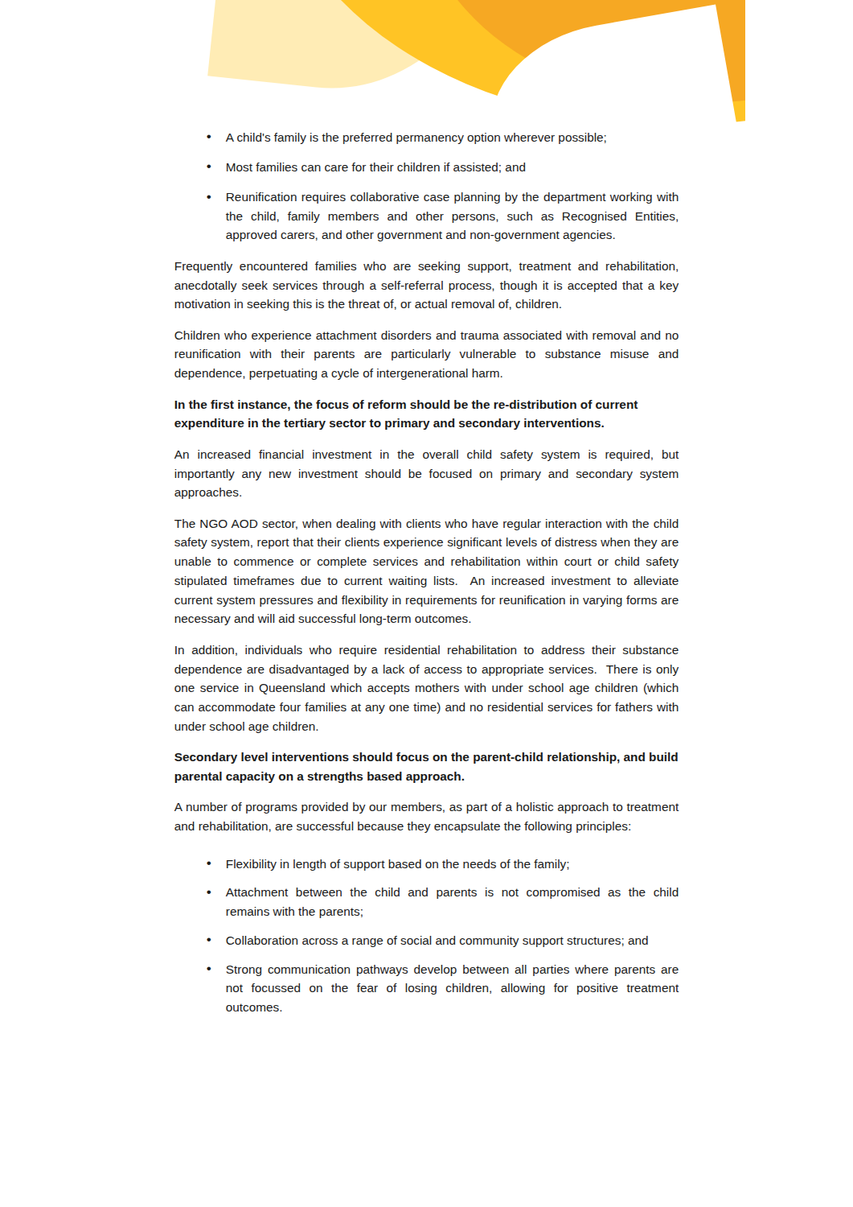A child's family is the preferred permanency option wherever possible;
Most families can care for their children if assisted; and
Reunification requires collaborative case planning by the department working with the child, family members and other persons, such as Recognised Entities, approved carers, and other government and non-government agencies.
Frequently encountered families who are seeking support, treatment and rehabilitation, anecdotally seek services through a self-referral process, though it is accepted that a key motivation in seeking this is the threat of, or actual removal of, children.
Children who experience attachment disorders and trauma associated with removal and no reunification with their parents are particularly vulnerable to substance misuse and dependence, perpetuating a cycle of intergenerational harm.
In the first instance, the focus of reform should be the re-distribution of current expenditure in the tertiary sector to primary and secondary interventions.
An increased financial investment in the overall child safety system is required, but importantly any new investment should be focused on primary and secondary system approaches.
The NGO AOD sector, when dealing with clients who have regular interaction with the child safety system, report that their clients experience significant levels of distress when they are unable to commence or complete services and rehabilitation within court or child safety stipulated timeframes due to current waiting lists. An increased investment to alleviate current system pressures and flexibility in requirements for reunification in varying forms are necessary and will aid successful long-term outcomes.
In addition, individuals who require residential rehabilitation to address their substance dependence are disadvantaged by a lack of access to appropriate services. There is only one service in Queensland which accepts mothers with under school age children (which can accommodate four families at any one time) and no residential services for fathers with under school age children.
Secondary level interventions should focus on the parent-child relationship, and build parental capacity on a strengths based approach.
A number of programs provided by our members, as part of a holistic approach to treatment and rehabilitation, are successful because they encapsulate the following principles:
Flexibility in length of support based on the needs of the family;
Attachment between the child and parents is not compromised as the child remains with the parents;
Collaboration across a range of social and community support structures; and
Strong communication pathways develop between all parties where parents are not focussed on the fear of losing children, allowing for positive treatment outcomes.